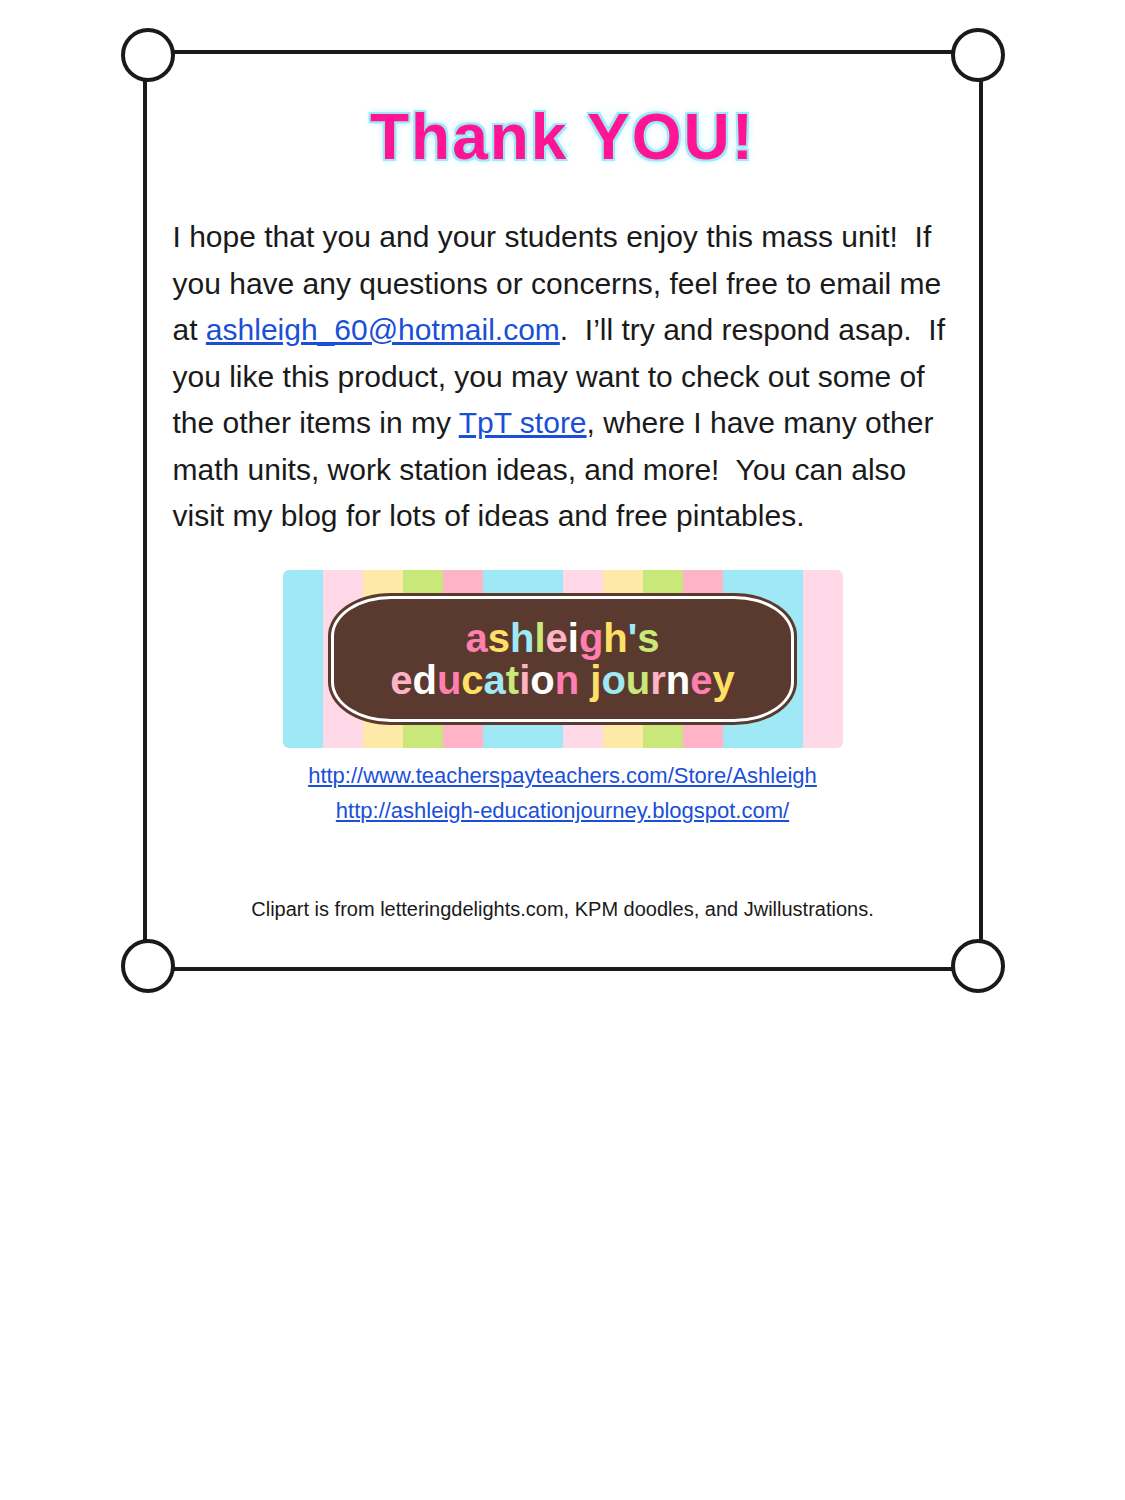Thank YOU!
I hope that you and your students enjoy this mass unit! If you have any questions or concerns, feel free to email me at ashleigh_60@hotmail.com. I’ll try and respond asap. If you like this product, you may want to check out some of the other items in my TpT store, where I have many other math units, work station ideas, and more! You can also visit my blog for lots of ideas and free pintables.
ashleigh's
education journey
http://www.teacherspayteachers.com/Store/Ashleigh
http://ashleigh-educationjourney.blogspot.com/
Clipart is from letteringdelights.com, KPM doodles, and Jwillustrations.